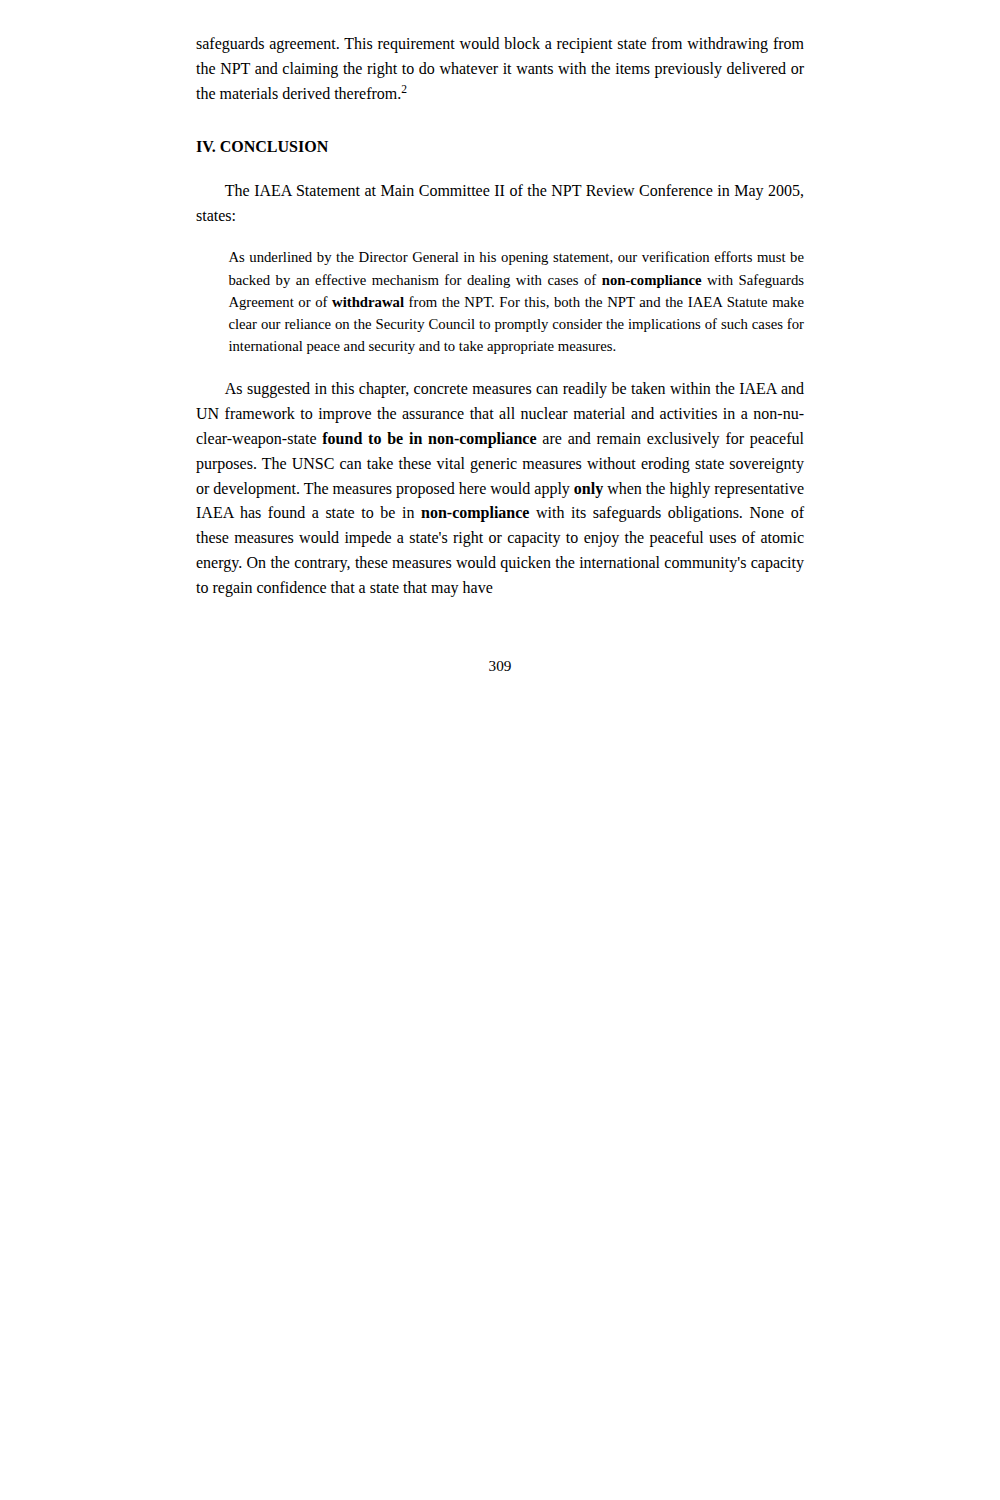safeguards agreement. This requirement would block a recipient state from withdrawing from the NPT and claiming the right to do whatever it wants with the items previously delivered or the materials derived therefrom.2
IV. Conclusion
The IAEA Statement at Main Committee II of the NPT Review Conference in May 2005, states:
As underlined by the Director General in his opening statement, our verification efforts must be backed by an effective mechanism for dealing with cases of non-compliance with Safeguards Agreement or of withdrawal from the NPT. For this, both the NPT and the IAEA Statute make clear our reliance on the Security Council to promptly consider the implications of such cases for international peace and security and to take appropriate measures.
As suggested in this chapter, concrete measures can readily be taken within the IAEA and UN framework to improve the assurance that all nuclear material and activities in a non-nuclear-weapon-state found to be in non-compliance are and remain exclusively for peaceful purposes. The UNSC can take these vital generic measures without eroding state sovereignty or development. The measures proposed here would apply only when the highly representative IAEA has found a state to be in non-compliance with its safeguards obligations. None of these measures would impede a state's right or capacity to enjoy the peaceful uses of atomic energy. On the contrary, these measures would quicken the international community's capacity to regain confidence that a state that may have
309